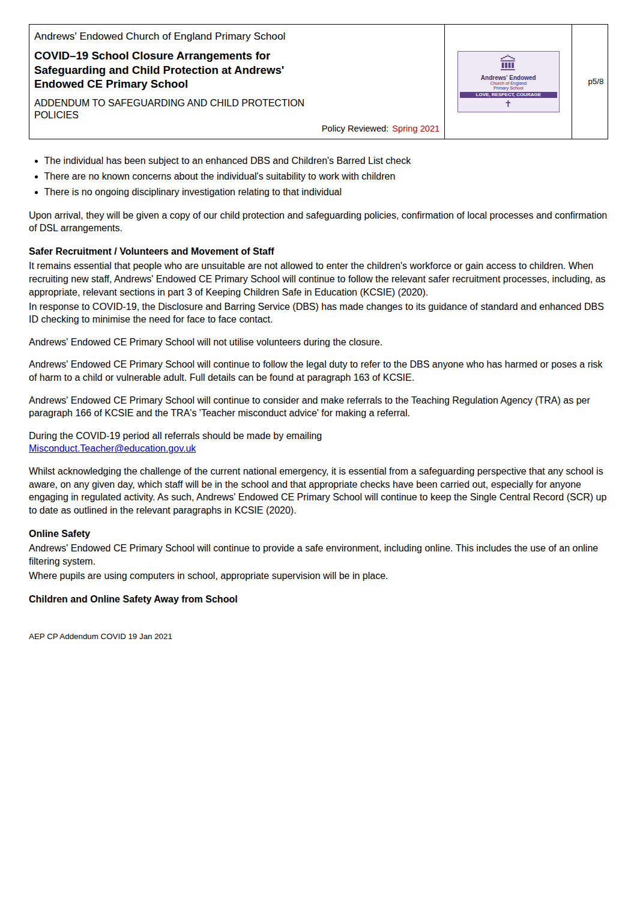| Andrews' Endowed Church of England Primary School COVID–19 School Closure Arrangements for Safeguarding and Child Protection at Andrews' Endowed CE Primary School ADDENDUM TO SAFEGUARDING AND CHILD PROTECTION POLICIES Policy Reviewed: Spring 2021 | 🏛 Andrews' Endowed Church of England Primary School LOVE, RESPECT, COURAGE ✝ | p5/8 |
The individual has been subject to an enhanced DBS and Children's Barred List check
There are no known concerns about the individual's suitability to work with children
There is no ongoing disciplinary investigation relating to that individual
Upon arrival, they will be given a copy of our child protection and safeguarding policies, confirmation of local processes and confirmation of DSL arrangements.
Safer Recruitment / Volunteers and Movement of Staff
It remains essential that people who are unsuitable are not allowed to enter the children's workforce or gain access to children. When recruiting new staff, Andrews' Endowed CE Primary School will continue to follow the relevant safer recruitment processes, including, as appropriate, relevant sections in part 3 of Keeping Children Safe in Education (KCSIE) (2020).
In response to COVID-19, the Disclosure and Barring Service (DBS) has made changes to its guidance of standard and enhanced DBS ID checking to minimise the need for face to face contact.
Andrews' Endowed CE Primary School will not utilise volunteers during the closure.
Andrews' Endowed CE Primary School will continue to follow the legal duty to refer to the DBS anyone who has harmed or poses a risk of harm to a child or vulnerable adult. Full details can be found at paragraph 163 of KCSIE.
Andrews' Endowed CE Primary School will continue to consider and make referrals to the Teaching Regulation Agency (TRA) as per paragraph 166 of KCSIE and the TRA's 'Teacher misconduct advice' for making a referral.
During the COVID-19 period all referrals should be made by emailing
Misconduct.Teacher@education.gov.uk
Whilst acknowledging the challenge of the current national emergency, it is essential from a safeguarding perspective that any school is aware, on any given day, which staff will be in the school and that appropriate checks have been carried out, especially for anyone engaging in regulated activity. As such, Andrews' Endowed CE Primary School will continue to keep the Single Central Record (SCR) up to date as outlined in the relevant paragraphs in KCSIE (2020).
Online Safety
Andrews' Endowed CE Primary School will continue to provide a safe environment, including online. This includes the use of an online filtering system.
Where pupils are using computers in school, appropriate supervision will be in place.
Children and Online Safety Away from School
AEP CP Addendum COVID 19 Jan 2021